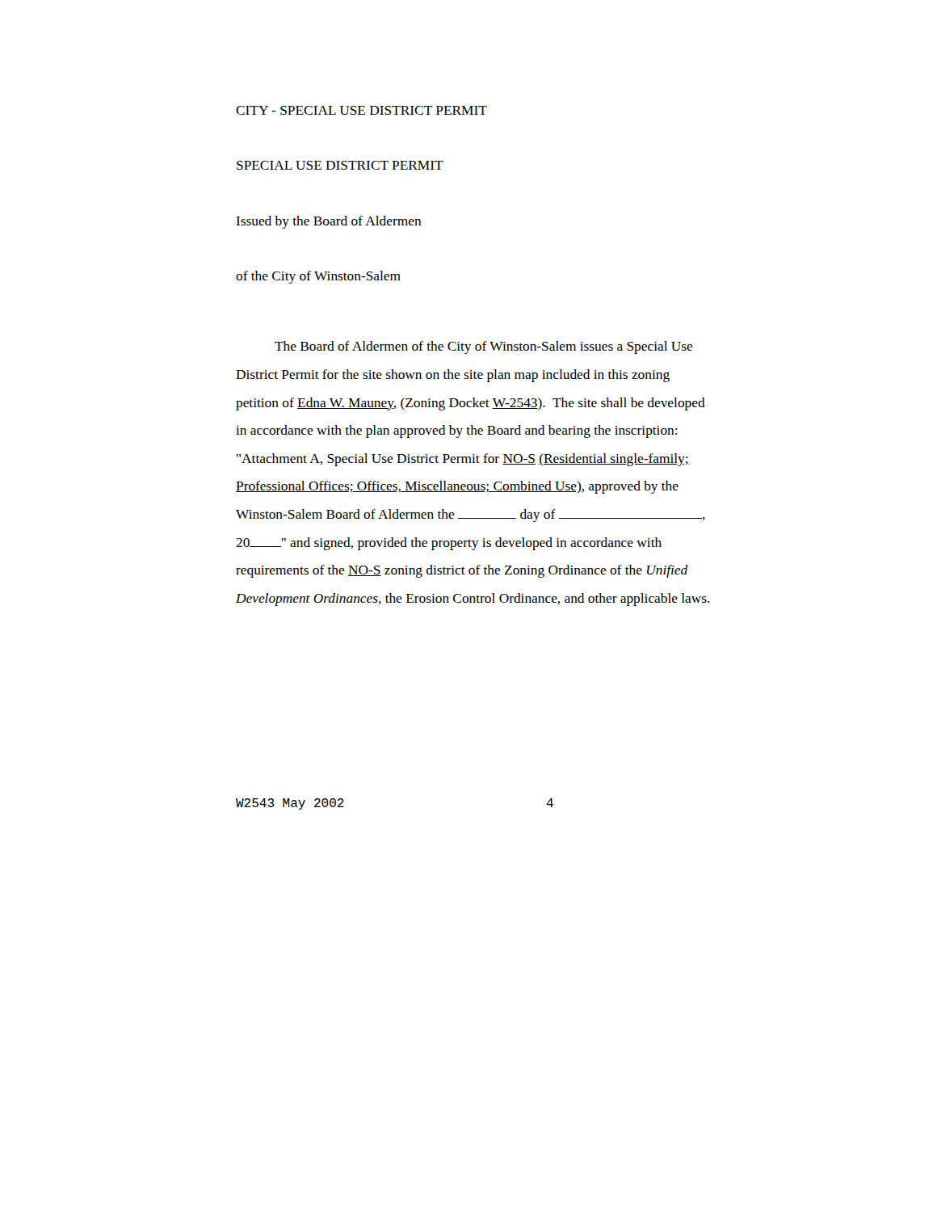CITY - SPECIAL USE DISTRICT PERMIT
SPECIAL USE DISTRICT PERMIT
Issued by the Board of Aldermen
of the City of Winston-Salem
The Board of Aldermen of the City of Winston-Salem issues a Special Use District Permit for the site shown on the site plan map included in this zoning petition of Edna W. Mauney, (Zoning Docket W-2543). The site shall be developed in accordance with the plan approved by the Board and bearing the inscription: "Attachment A, Special Use District Permit for NO-S (Residential single-family; Professional Offices; Offices, Miscellaneous; Combined Use), approved by the Winston-Salem Board of Aldermen the day of , 20 " and signed, provided the property is developed in accordance with requirements of the NO-S zoning district of the Zoning Ordinance of the Unified Development Ordinances, the Erosion Control Ordinance, and other applicable laws.
W2543 May 20024